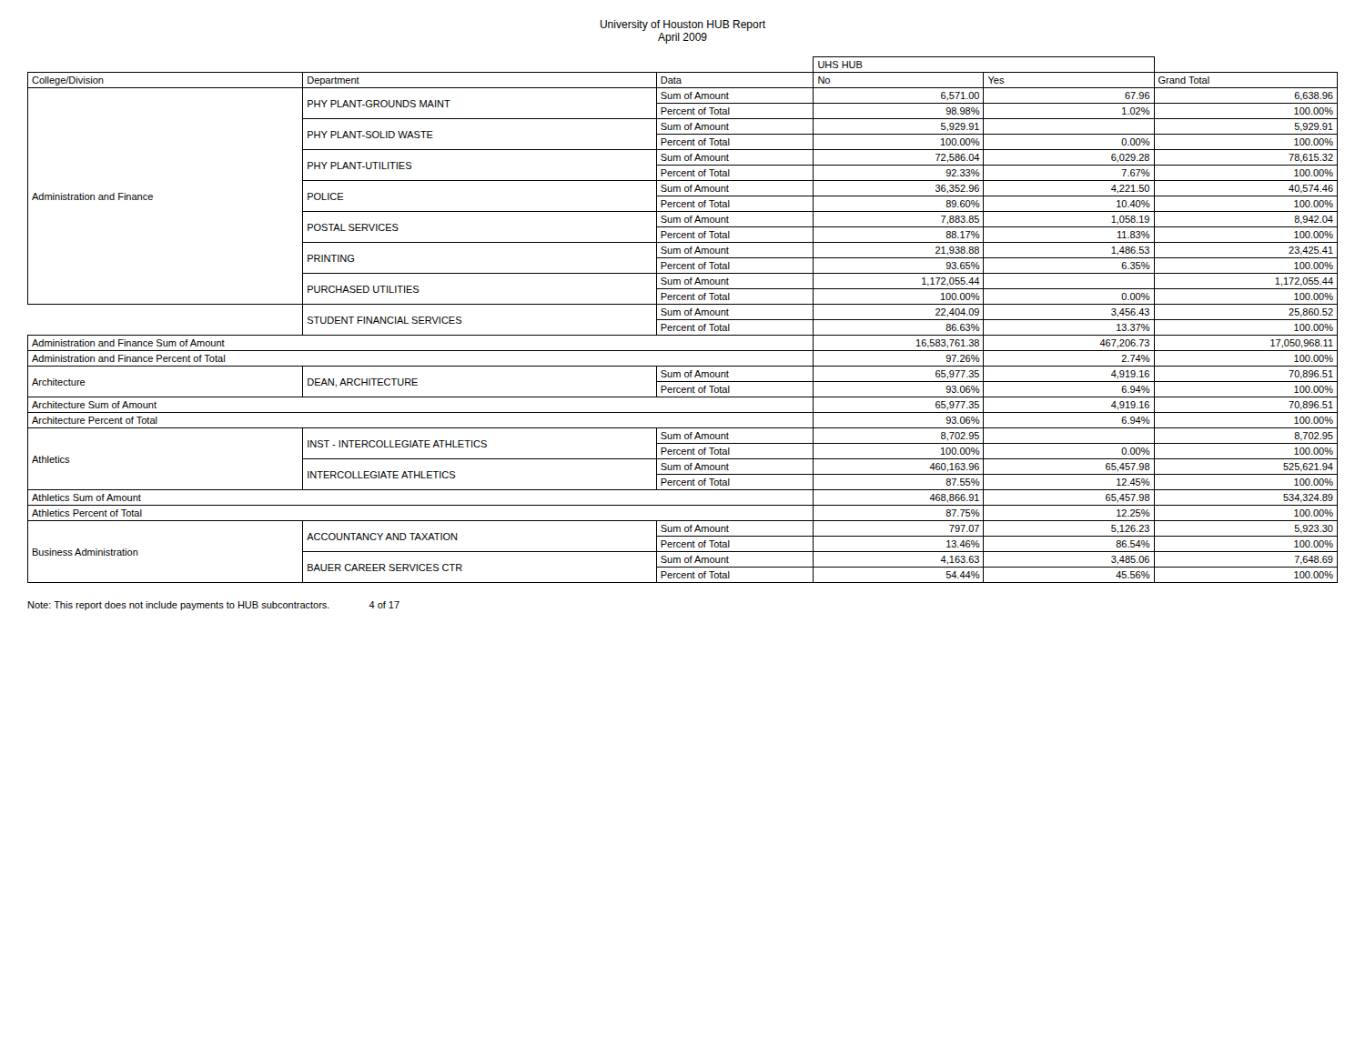University of Houston HUB Report
April 2009
| | | | UHS HUB | |
| --- | --- | --- | --- | --- |
| College/Division | Department | Data | No | Yes | Grand Total |
| Administration and Finance | PHY PLANT-GROUNDS MAINT | Sum of Amount | 6,571.00 | 67.96 | 6,638.96 |
| Percent of Total | 98.98% | 1.02% | 100.00% |
| PHY PLANT-SOLID WASTE | Sum of Amount | 5,929.91 | | 5,929.91 |
| Percent of Total | 100.00% | 0.00% | 100.00% |
| PHY PLANT-UTILITIES | Sum of Amount | 72,586.04 | 6,029.28 | 78,615.32 |
| Percent of Total | 92.33% | 7.67% | 100.00% |
| POLICE | Sum of Amount | 36,352.96 | 4,221.50 | 40,574.46 |
| Percent of Total | 89.60% | 10.40% | 100.00% |
| POSTAL SERVICES | Sum of Amount | 7,883.85 | 1,058.19 | 8,942.04 |
| Percent of Total | 88.17% | 11.83% | 100.00% |
| PRINTING | Sum of Amount | 21,938.88 | 1,486.53 | 23,425.41 |
| Percent of Total | 93.65% | 6.35% | 100.00% |
| PURCHASED UTILITIES | Sum of Amount | 1,172,055.44 | | 1,172,055.44 |
| Percent of Total | 100.00% | 0.00% | 100.00% |
| | STUDENT FINANCIAL SERVICES | Sum of Amount | 22,404.09 | 3,456.43 | 25,860.52 |
| | Percent of Total | 86.63% | 13.37% | 100.00% |
| Administration and Finance Sum of Amount | 16,583,761.38 | 467,206.73 | 17,050,968.11 |
| Administration and Finance Percent of Total | 97.26% | 2.74% | 100.00% |
| Architecture | DEAN, ARCHITECTURE | Sum of Amount | 65,977.35 | 4,919.16 | 70,896.51 |
| Percent of Total | 93.06% | 6.94% | 100.00% |
| Architecture Sum of Amount | 65,977.35 | 4,919.16 | 70,896.51 |
| Architecture Percent of Total | 93.06% | 6.94% | 100.00% |
| Athletics | INST - INTERCOLLEGIATE ATHLETICS | Sum of Amount | 8,702.95 | | 8,702.95 |
| Percent of Total | 100.00% | 0.00% | 100.00% |
| INTERCOLLEGIATE ATHLETICS | Sum of Amount | 460,163.96 | 65,457.98 | 525,621.94 |
| Percent of Total | 87.55% | 12.45% | 100.00% |
| Athletics Sum of Amount | 468,866.91 | 65,457.98 | 534,324.89 |
| Athletics Percent of Total | 87.75% | 12.25% | 100.00% |
| Business Administration | ACCOUNTANCY AND TAXATION | Sum of Amount | 797.07 | 5,126.23 | 5,923.30 |
| Percent of Total | 13.46% | 86.54% | 100.00% |
| BAUER CAREER SERVICES CTR | Sum of Amount | 4,163.63 | 3,485.06 | 7,648.69 |
| Percent of Total | 54.44% | 45.56% | 100.00% |
Note: This report does not include payments to HUB subcontractors. 4 of 17